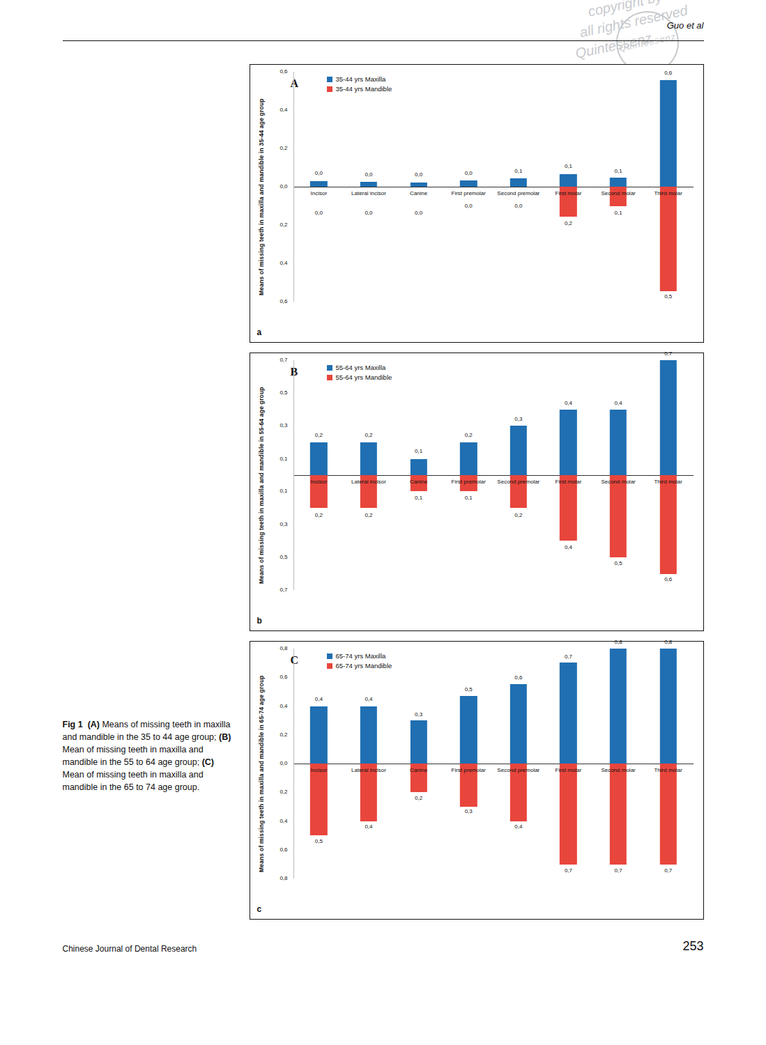copyright by
all rights reserved
Quintessenz
Quintessenz
Guo et al
Fig 1 (A) Means of missing teeth in maxilla and mandible in the 35 to 44 age group; (B) Mean of missing teeth in maxilla and mandible in the 55 to 64 age group; (C) Mean of missing teeth in maxilla and mandible in the 65 to 74 age group.
A
35-44 yrs Maxilla
35-44 yrs Mandible
a
Means of missing teeth in maxilla and mandible in 35-44 age group
0,6
0,4
0,2
0,0
0,2
0,4
0,6
0,0
Incisor
0,0
0,0
Lateral incisor
0,0
0,0
Canine
0,0
0,0
First premolar
0,0
0,1
Second premolar
0,0
0,1
First molar
0,2
0,1
Second molar
0,1
0,6
Third molar
0,5
B
55-64 yrs Maxilla
55-64 yrs Mandible
b
Means of missing teeth in maxilla and mandible in 55-64 age group
0,7
0,5
0,3
0,1
0,1
0,3
0,5
0,7
0,2
Incisor
0,2
0,2
Lateral incisor
0,2
0,1
Canine
0,1
0,2
First premolar
0,1
0,3
Second premolar
0,2
0,4
First molar
0,4
0,4
Second molar
0,5
0,7
Third molar
0,6
C
65-74 yrs Maxilla
65-74 yrs Mandible
c
Means of missing teeth in maxilla and mandible in 65-74 age group
0,8
0,6
0,4
0,2
0,0
0,2
0,4
0,6
0,8
0,4
Incisor
0,5
0,4
Lateral incisor
0,4
0,3
Canine
0,2
0,5
First premolar
0,3
0,6
Second premolar
0,4
0,7
First molar
0,7
0,8
Second molar
0,7
0,8
Third molar
0,7
Chinese Journal of Dental Research
253